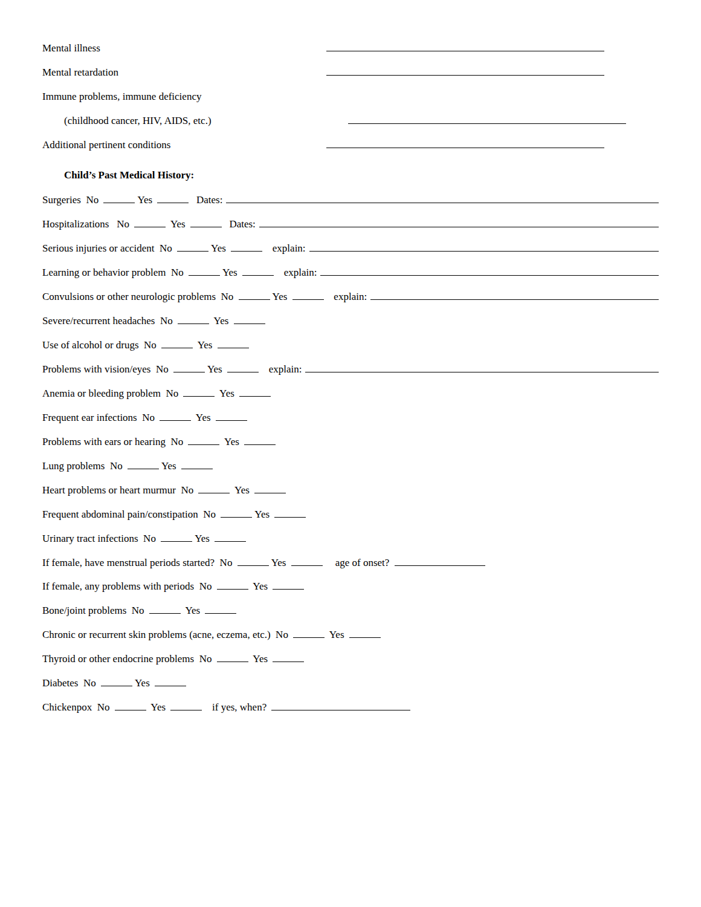Mental illness
Mental retardation
Immune problems, immune deficiency
(childhood cancer, HIV, AIDS, etc.)
Additional pertinent conditions
Child’s Past Medical History:
Surgeries No Yes Dates:
Hospitalizations No Yes Dates:
Serious injuries or accident No Yes explain:
Learning or behavior problem No Yes explain:
Convulsions or other neurologic problems No Yes explain:
Severe/recurrent headaches No Yes
Use of alcohol or drugs No Yes
Problems with vision/eyes No Yes explain:
Anemia or bleeding problem No Yes
Frequent ear infections No Yes
Problems with ears or hearing No Yes
Lung problems No Yes
Heart problems or heart murmur No Yes
Frequent abdominal pain/constipation No Yes
Urinary tract infections No Yes
If female, have menstrual periods started? No Yes age of onset?
If female, any problems with periods No Yes
Bone/joint problems No Yes
Chronic or recurrent skin problems (acne, eczema, etc.) No Yes
Thyroid or other endocrine problems No Yes
Diabetes No Yes
Chickenpox No Yes if yes, when?